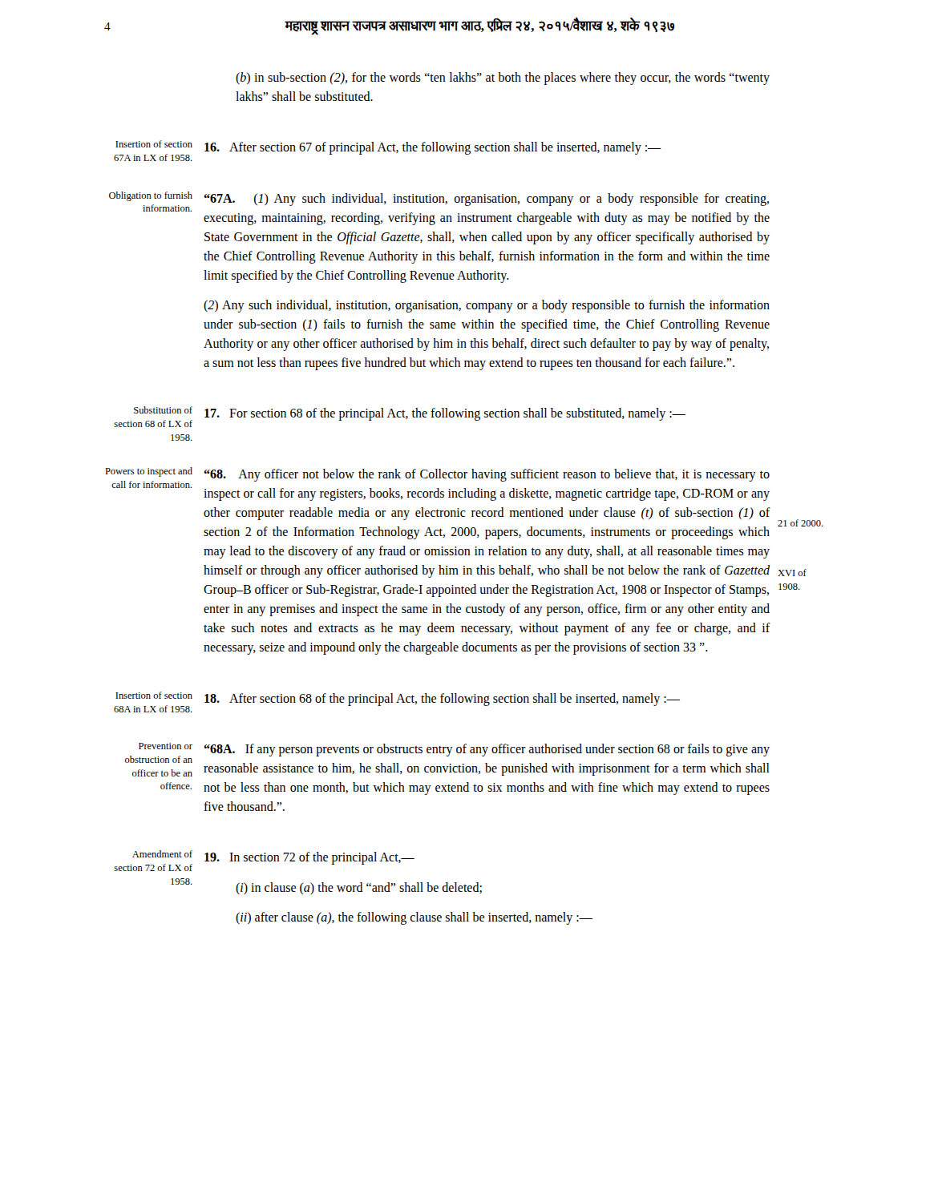4 महाराष्ट्र शासन राजपत्र असाधारण भाग आठ, एप्रिल २४, २०१५/वैशाख ४, शके १९३७
(b) in sub-section (2), for the words “ten lakhs” at both the places where they occur, the words “twenty lakhs” shall be substituted.
Insertion of section 67A in LX of 1958.
16. After section 67 of principal Act, the following section shall be inserted, namely :—
Obligation to furnish information.
“67A. (1) Any such individual, institution, organisation, company or a body responsible for creating, executing, maintaining, recording, verifying an instrument chargeable with duty as may be notified by the State Government in the Official Gazette, shall, when called upon by any officer specifically authorised by the Chief Controlling Revenue Authority in this behalf, furnish information in the form and within the time limit specified by the Chief Controlling Revenue Authority.
(2) Any such individual, institution, organisation, company or a body responsible to furnish the information under sub-section (1) fails to furnish the same within the specified time, the Chief Controlling Revenue Authority or any other officer authorised by him in this behalf, direct such defaulter to pay by way of penalty, a sum not less than rupees five hundred but which may extend to rupees ten thousand for each failure.”.
Substitution of section 68 of LX of 1958.
17. For section 68 of the principal Act, the following section shall be substituted, namely :—
Powers to inspect and call for information.
“68. Any officer not below the rank of Collector having sufficient reason to believe that, it is necessary to inspect or call for any registers, books, records including a diskette, magnetic cartridge tape, CD-ROM or any other computer readable media or any electronic record mentioned under clause (t) of sub-section (1) of section 2 of the Information Technology Act, 2000, papers, documents, instruments or proceedings which may lead to the discovery of any fraud or omission in relation to any duty, shall, at all reasonable times may himself or through any officer authorised by him in this behalf, who shall be not below the rank of Gazetted Group–B officer or Sub-Registrar, Grade-I appointed under the Registration Act, 1908 or Inspector of Stamps, enter in any premises and inspect the same in the custody of any person, office, firm or any other entity and take such notes and extracts as he may deem necessary, without payment of any fee or charge, and if necessary, seize and impound only the chargeable documents as per the provisions of section 33 ”.
21 of 2000.
XVI of 1908.
Insertion of section 68A in LX of 1958.
18. After section 68 of the principal Act, the following section shall be inserted, namely :—
Prevention or obstruction of an officer to be an offence.
“68A. If any person prevents or obstructs entry of any officer authorised under section 68 or fails to give any reasonable assistance to him, he shall, on conviction, be punished with imprisonment for a term which shall not be less than one month, but which may extend to six months and with fine which may extend to rupees five thousand.”.
Amendment of section 72 of LX of 1958.
19. In section 72 of the principal Act,—
(i) in clause (a) the word “and” shall be deleted;
(ii) after clause (a), the following clause shall be inserted, namely :—